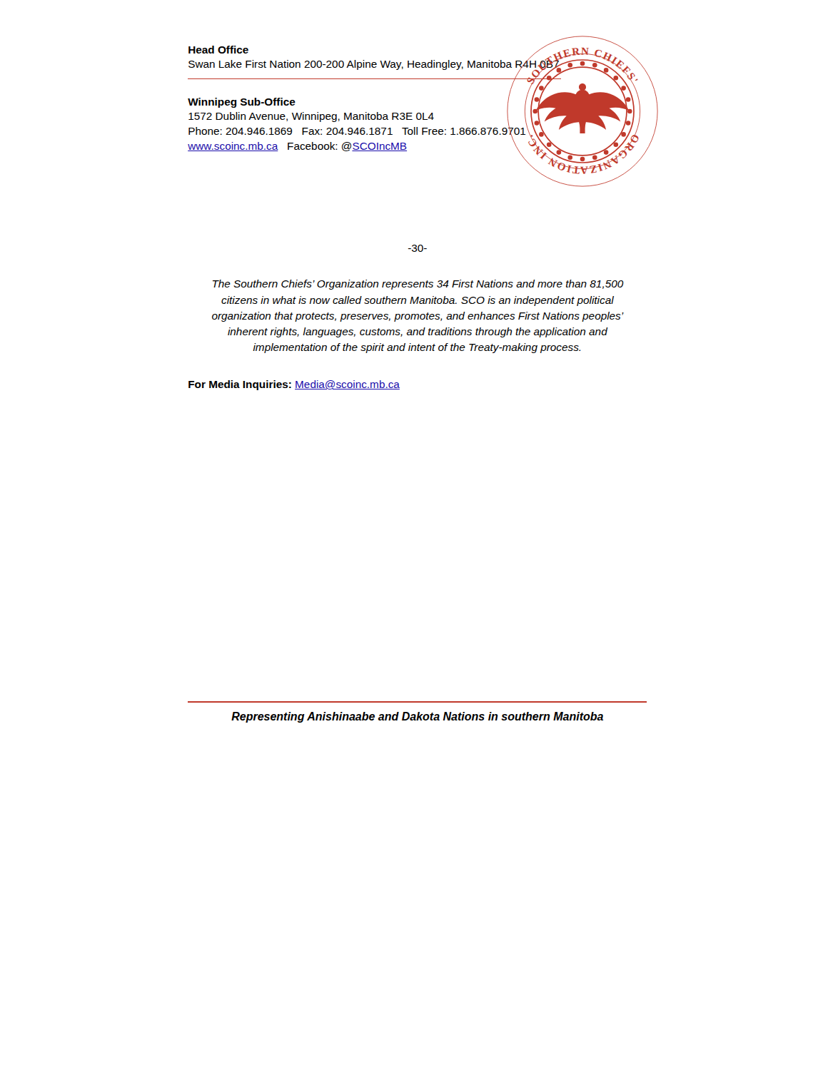SOUTHERN CHIEFS' ORGANIZATION INC.
Head Office
Swan Lake First Nation 200-200 Alpine Way, Headingley, Manitoba R4H 0B7
Winnipeg Sub-Office
1572 Dublin Avenue, Winnipeg, Manitoba R3E 0L4
Phone: 204.946.1869 Fax: 204.946.1871 Toll Free: 1.866.876.9701
www.scoinc.mb.ca Facebook: @SCOIncMB
-30-
The Southern Chiefs’ Organization represents 34 First Nations and more than 81,500 citizens in what is now called southern Manitoba. SCO is an independent political organization that protects, preserves, promotes, and enhances First Nations peoples’ inherent rights, languages, customs, and traditions through the application and implementation of the spirit and intent of the Treaty-making process.
For Media Inquiries: Media@scoinc.mb.ca
Representing Anishinaabe and Dakota Nations in southern Manitoba